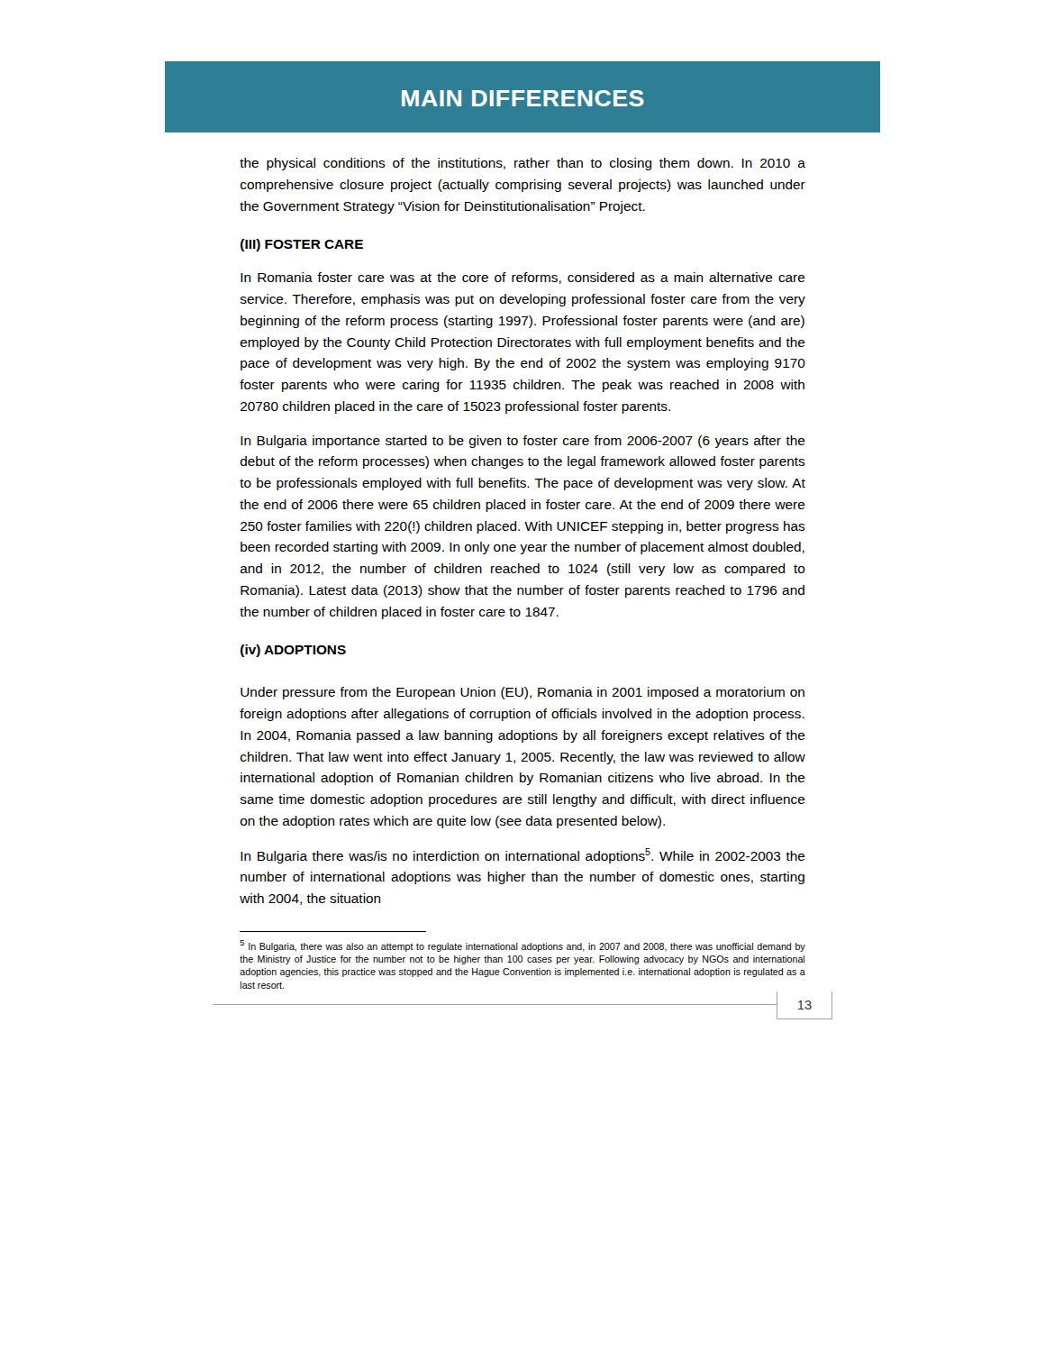MAIN DIFFERENCES
the physical conditions of the institutions, rather than to closing them down. In 2010 a comprehensive closure project (actually comprising several projects) was launched under the Government Strategy “Vision for Deinstitutionalisation” Project.
(III) FOSTER CARE
In Romania foster care was at the core of reforms, considered as a main alternative care service. Therefore, emphasis was put on developing professional foster care from the very beginning of the reform process (starting 1997). Professional foster parents were (and are) employed by the County Child Protection Directorates with full employment benefits and the pace of development was very high. By the end of 2002 the system was employing 9170 foster parents who were caring for 11935 children. The peak was reached in 2008 with 20780 children placed in the care of 15023 professional foster parents.
In Bulgaria importance started to be given to foster care from 2006-2007 (6 years after the debut of the reform processes) when changes to the legal framework allowed foster parents to be professionals employed with full benefits. The pace of development was very slow. At the end of 2006 there were 65 children placed in foster care. At the end of 2009 there were 250 foster families with 220(!) children placed. With UNICEF stepping in, better progress has been recorded starting with 2009. In only one year the number of placement almost doubled, and in 2012, the number of children reached to 1024 (still very low as compared to Romania). Latest data (2013) show that the number of foster parents reached to 1796 and the number of children placed in foster care to 1847.
(iv) ADOPTIONS
Under pressure from the European Union (EU), Romania in 2001 imposed a moratorium on foreign adoptions after allegations of corruption of officials involved in the adoption process. In 2004, Romania passed a law banning adoptions by all foreigners except relatives of the children. That law went into effect January 1, 2005. Recently, the law was reviewed to allow international adoption of Romanian children by Romanian citizens who live abroad. In the same time domestic adoption procedures are still lengthy and difficult, with direct influence on the adoption rates which are quite low (see data presented below).
In Bulgaria there was/is no interdiction on international adoptions5. While in 2002-2003 the number of international adoptions was higher than the number of domestic ones, starting with 2004, the situation
5 In Bulgaria, there was also an attempt to regulate international adoptions and, in 2007 and 2008, there was unofficial demand by the Ministry of Justice for the number not to be higher than 100 cases per year. Following advocacy by NGOs and international adoption agencies, this practice was stopped and the Hague Convention is implemented i.e. international adoption is regulated as a last resort.
13